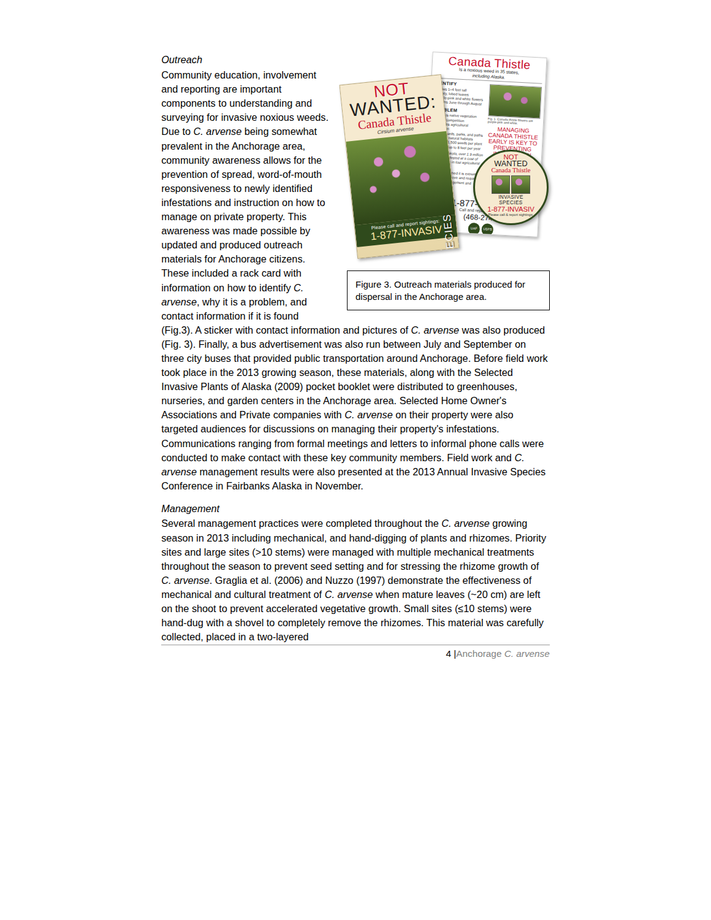Canada Thistle
Is a noxious weed in 35 states,
including Alaska.
IDENTIFY
• Grows 1–4 feet tall
• Prickly, lobed leaves
• Purple-pink and white flowers
• Blooms June through August
PROBLEM
Displaces native vegetation
through competition
Decreases agricultural production
Invades yards, parks, and paths
Degrades natural habitats
Releases 1,500 seeds per plant
Dispersed up to 8 feet per year
In South Dakota, over 1.9 million acres are infested at a cost of $47.8 million in lost agricultural revenue.
Once established it is extremely difficult to remove and requires years of management and control.
Fig. 1. Canada thistle flowers are purple-pink and white.
MANAGING
CANADA THISTLE
EARLY IS KEY TO
PREVENTING
INFESTATION
If you would like more information on how to manage Canada thistle contact the UAF Cooperative Extension Service or Division of Agriculture.
UAF Extension ............ 1-877-520-5211
Agriculture .................... 907-745-4469
1-877-INVASIV
Call and report sightings:
(468-2748)
UAF
USFS
alaska.gov/invasives/
NOT
WANTED:
Canada Thistle
Cirsium arvense
INVASIVE SPECIES
Please call and report sightings:
1-877-INVASIV
NOT
WANTED
Canada Thistle
INVASIVE
SPECIES
1-877-INVASIV
Please call & report sightings:
Figure 3. Outreach materials produced for dispersal in the Anchorage area.
Outreach
Community education, involvement and reporting are important components to understanding and surveying for invasive noxious weeds. Due to C. arvense being somewhat prevalent in the Anchorage area, community awareness allows for the prevention of spread, word-of-mouth responsiveness to newly identified infestations and instruction on how to manage on private property. This awareness was made possible by updated and produced outreach materials for Anchorage citizens. These included a rack card with information on how to identify C. arvense, why it is a problem, and contact information if it is found (Fig.3). A sticker with contact information and pictures of C. arvense was also produced (Fig. 3). Finally, a bus advertisement was also run between July and September on three city buses that provided public transportation around Anchorage. Before field work took place in the 2013 growing season, these materials, along with the Selected Invasive Plants of Alaska (2009) pocket booklet were distributed to greenhouses, nurseries, and garden centers in the Anchorage area. Selected Home Owner's Associations and Private companies with C. arvense on their property were also targeted audiences for discussions on managing their property's infestations. Communications ranging from formal meetings and letters to informal phone calls were conducted to make contact with these key community members. Field work and C. arvense management results were also presented at the 2013 Annual Invasive Species Conference in Fairbanks Alaska in November.
Management
Several management practices were completed throughout the C. arvense growing season in 2013 including mechanical, and hand-digging of plants and rhizomes. Priority sites and large sites (>10 stems) were managed with multiple mechanical treatments throughout the season to prevent seed setting and for stressing the rhizome growth of C. arvense. Graglia et al. (2006) and Nuzzo (1997) demonstrate the effectiveness of mechanical and cultural treatment of C. arvense when mature leaves (~20 cm) are left on the shoot to prevent accelerated vegetative growth. Small sites (≤10 stems) were hand-dug with a shovel to completely remove the rhizomes. This material was carefully collected, placed in a two-layered
4 |Anchorage C. arvense